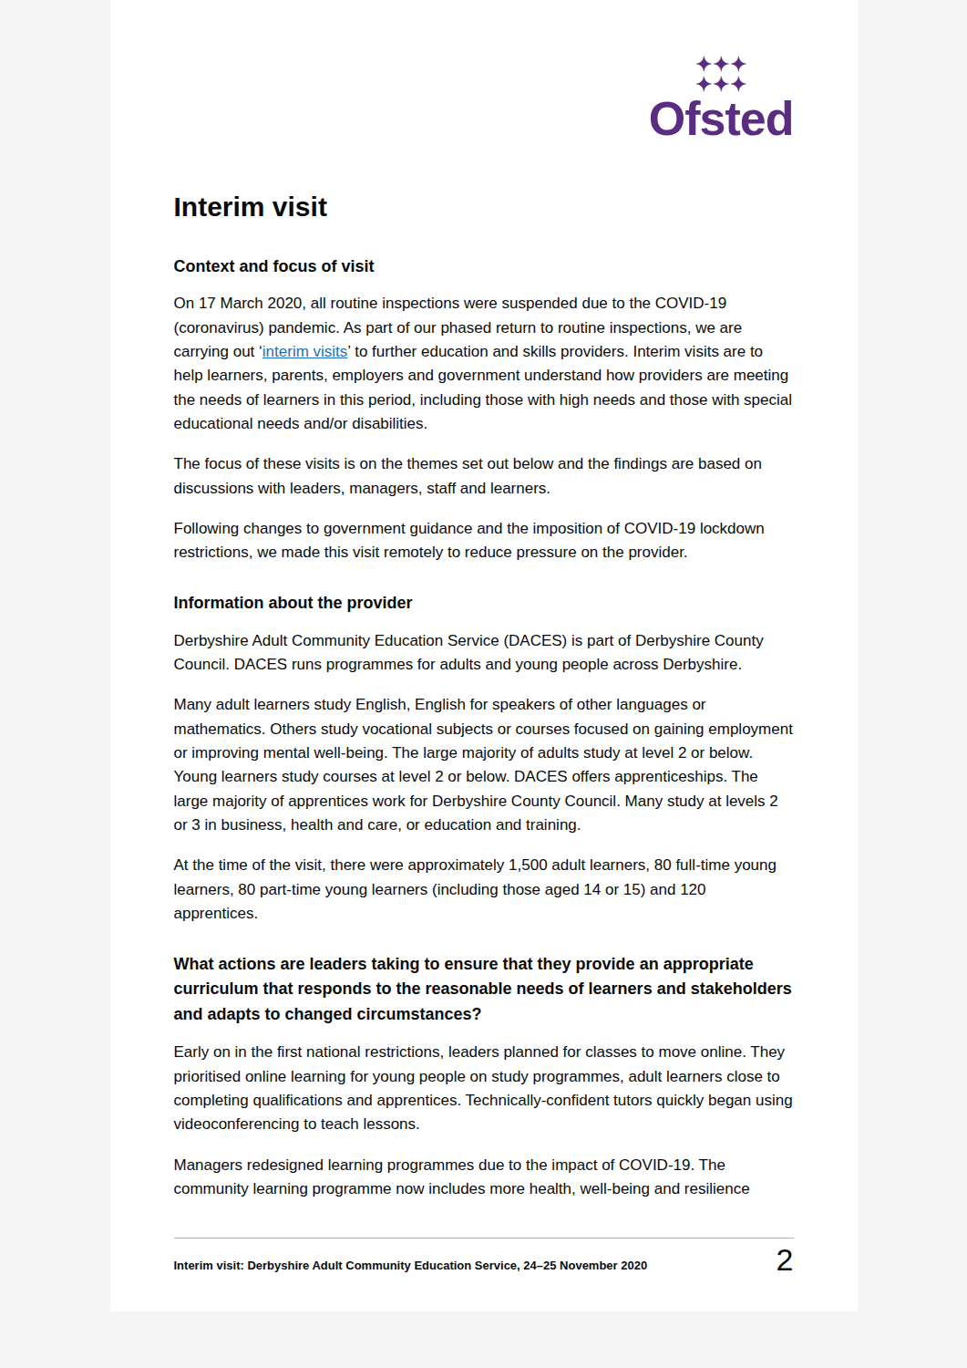✦✦✦
✦✦✦
Ofsted
Interim visit
Context and focus of visit
On 17 March 2020, all routine inspections were suspended due to the COVID-19 (coronavirus) pandemic. As part of our phased return to routine inspections, we are carrying out ‘interim visits’ to further education and skills providers. Interim visits are to help learners, parents, employers and government understand how providers are meeting the needs of learners in this period, including those with high needs and those with special educational needs and/or disabilities.
The focus of these visits is on the themes set out below and the findings are based on discussions with leaders, managers, staff and learners.
Following changes to government guidance and the imposition of COVID-19 lockdown restrictions, we made this visit remotely to reduce pressure on the provider.
Information about the provider
Derbyshire Adult Community Education Service (DACES) is part of Derbyshire County Council. DACES runs programmes for adults and young people across Derbyshire.
Many adult learners study English, English for speakers of other languages or mathematics. Others study vocational subjects or courses focused on gaining employment or improving mental well-being. The large majority of adults study at level 2 or below. Young learners study courses at level 2 or below. DACES offers apprenticeships. The large majority of apprentices work for Derbyshire County Council. Many study at levels 2 or 3 in business, health and care, or education and training.
At the time of the visit, there were approximately 1,500 adult learners, 80 full-time young learners, 80 part-time young learners (including those aged 14 or 15) and 120 apprentices.
What actions are leaders taking to ensure that they provide an appropriate curriculum that responds to the reasonable needs of learners and stakeholders and adapts to changed circumstances?
Early on in the first national restrictions, leaders planned for classes to move online. They prioritised online learning for young people on study programmes, adult learners close to completing qualifications and apprentices. Technically-confident tutors quickly began using videoconferencing to teach lessons.
Managers redesigned learning programmes due to the impact of COVID-19. The community learning programme now includes more health, well-being and resilience
Interim visit: Derbyshire Adult Community Education Service, 24–25 November 2020
2